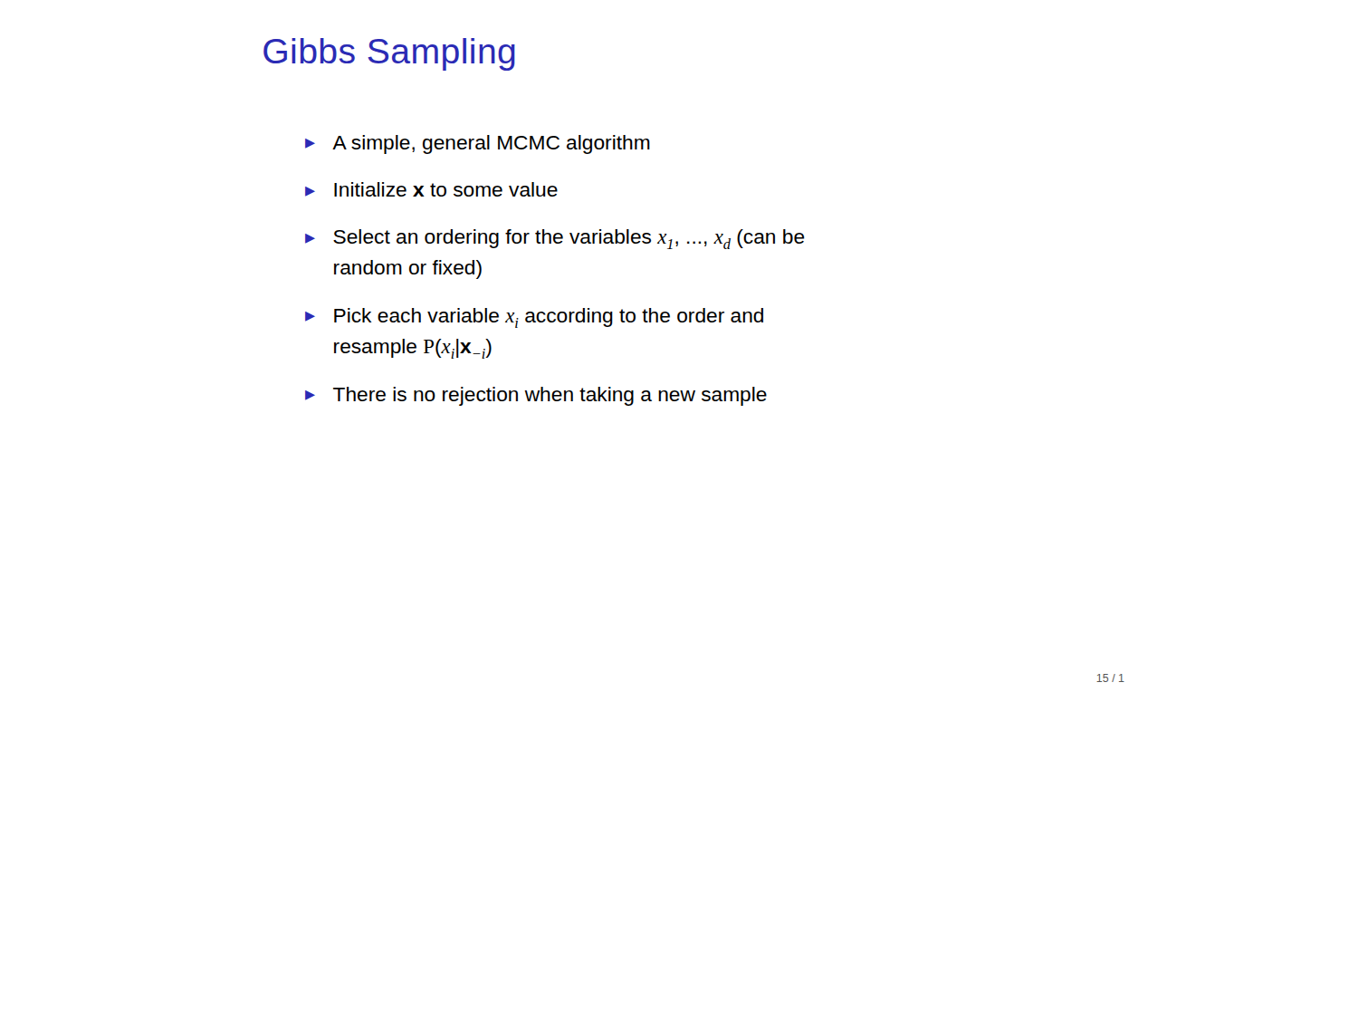Gibbs Sampling
A simple, general MCMC algorithm
Initialize x to some value
Select an ordering for the variables x1, ..., xd (can be random or fixed)
Pick each variable xi according to the order and resample P(xi|x−i)
There is no rejection when taking a new sample
15 / 1